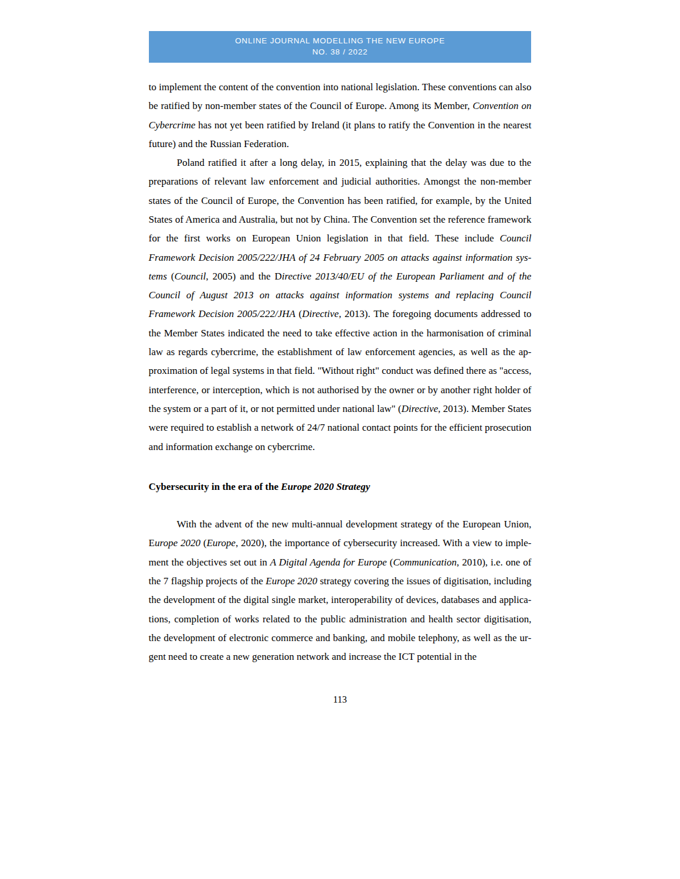Online Journal Modelling the New Europe No. 38 / 2022
to implement the content of the convention into national legislation. These conventions can also be ratified by non-member states of the Council of Europe. Among its Member, Convention on Cybercrime has not yet been ratified by Ireland (it plans to ratify the Convention in the nearest future) and the Russian Federation.
Poland ratified it after a long delay, in 2015, explaining that the delay was due to the preparations of relevant law enforcement and judicial authorities. Amongst the non-member states of the Council of Europe, the Convention has been ratified, for example, by the United States of America and Australia, but not by China. The Convention set the reference framework for the first works on European Union legislation in that field. These include Council Framework Decision 2005/222/JHA of 24 February 2005 on attacks against information systems (Council, 2005) and the Directive 2013/40/EU of the European Parliament and of the Council of August 2013 on attacks against information systems and replacing Council Framework Decision 2005/222/JHA (Directive, 2013). The foregoing documents addressed to the Member States indicated the need to take effective action in the harmonisation of criminal law as regards cybercrime, the establishment of law enforcement agencies, as well as the approximation of legal systems in that field. "Without right" conduct was defined there as "access, interference, or interception, which is not authorised by the owner or by another right holder of the system or a part of it, or not permitted under national law" (Directive, 2013). Member States were required to establish a network of 24/7 national contact points for the efficient prosecution and information exchange on cybercrime.
Cybersecurity in the era of the Europe 2020 Strategy
With the advent of the new multi-annual development strategy of the European Union, Europe 2020 (Europe, 2020), the importance of cybersecurity increased. With a view to implement the objectives set out in A Digital Agenda for Europe (Communication, 2010), i.e. one of the 7 flagship projects of the Europe 2020 strategy covering the issues of digitisation, including the development of the digital single market, interoperability of devices, databases and applications, completion of works related to the public administration and health sector digitisation, the development of electronic commerce and banking, and mobile telephony, as well as the urgent need to create a new generation network and increase the ICT potential in the
113